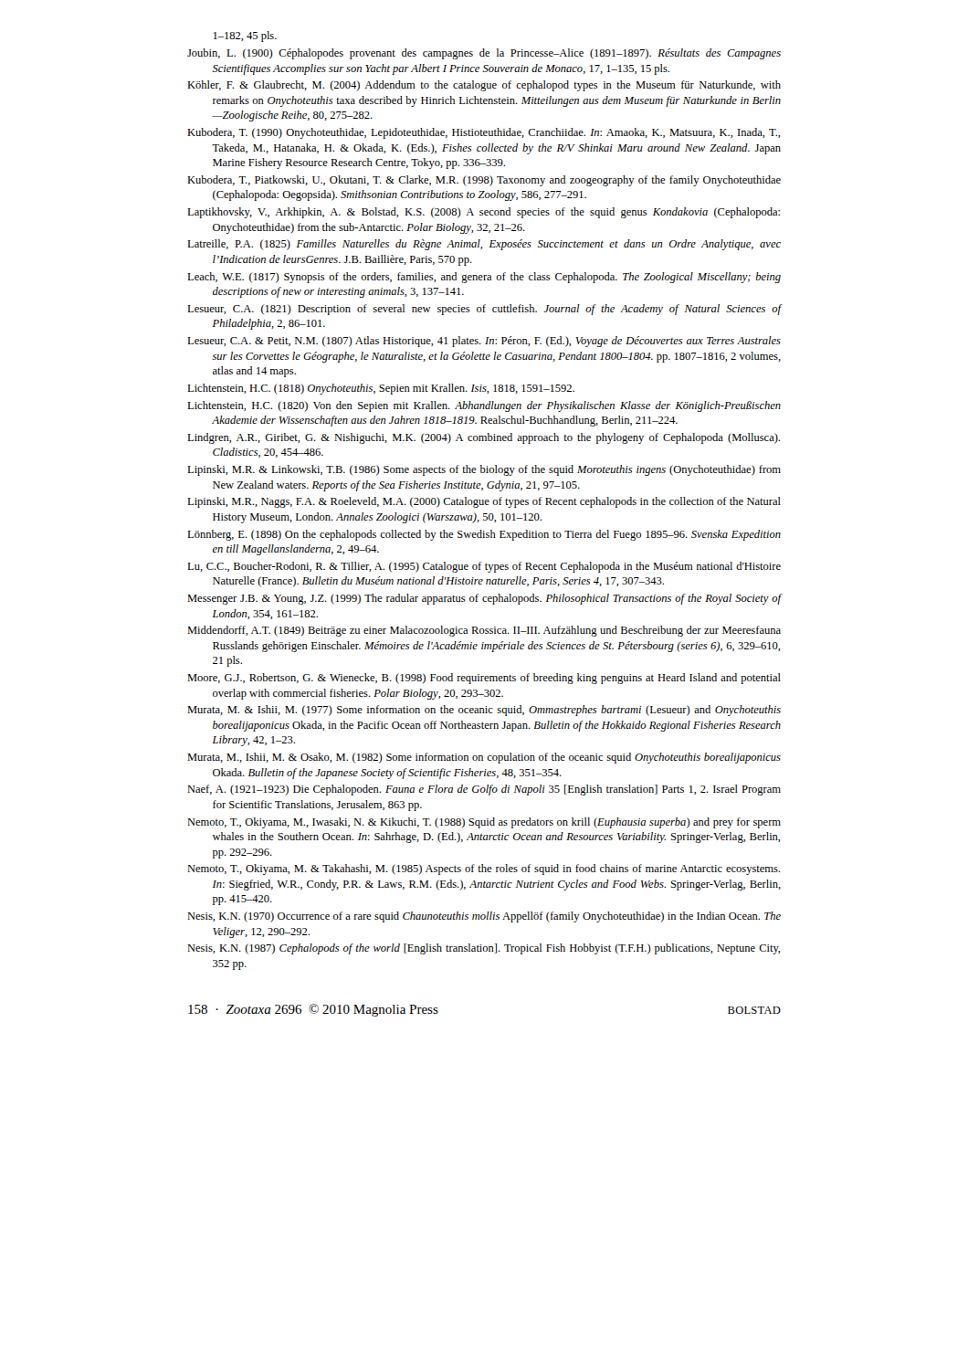1–182, 45 pls.
Joubin, L. (1900) Céphalopodes provenant des campagnes de la Princesse–Alice (1891–1897). Résultats des Campagnes Scientifiques Accomplies sur son Yacht par Albert I Prince Souverain de Monaco, 17, 1–135, 15 pls.
Köhler, F. & Glaubrecht, M. (2004) Addendum to the catalogue of cephalopod types in the Museum für Naturkunde, with remarks on Onychoteuthis taxa described by Hinrich Lichtenstein. Mitteilungen aus dem Museum für Naturkunde in Berlin—Zoologische Reihe, 80, 275–282.
Kubodera, T. (1990) Onychoteuthidae, Lepidoteuthidae, Histioteuthidae, Cranchiidae. In: Amaoka, K., Matsuura, K., Inada, T., Takeda, M., Hatanaka, H. & Okada, K. (Eds.), Fishes collected by the R/V Shinkai Maru around New Zealand. Japan Marine Fishery Resource Research Centre, Tokyo, pp. 336–339.
Kubodera, T., Piatkowski, U., Okutani, T. & Clarke, M.R. (1998) Taxonomy and zoogeography of the family Onychoteuthidae (Cephalopoda: Oegopsida). Smithsonian Contributions to Zoology, 586, 277–291.
Laptikhovsky, V., Arkhipkin, A. & Bolstad, K.S. (2008) A second species of the squid genus Kondakovia (Cephalopoda: Onychoteuthidae) from the sub-Antarctic. Polar Biology, 32, 21–26.
Latreille, P.A. (1825) Familles Naturelles du Règne Animal, Exposées Succinctement et dans un Ordre Analytique, avec l’Indication de leursGenres. J.B. Baillière, Paris, 570 pp.
Leach, W.E. (1817) Synopsis of the orders, families, and genera of the class Cephalopoda. The Zoological Miscellany; being descriptions of new or interesting animals, 3, 137–141.
Lesueur, C.A. (1821) Description of several new species of cuttlefish. Journal of the Academy of Natural Sciences of Philadelphia, 2, 86–101.
Lesueur, C.A. & Petit, N.M. (1807) Atlas Historique, 41 plates. In: Péron, F. (Ed.), Voyage de Découvertes aux Terres Australes sur les Corvettes le Géographe, le Naturaliste, et la Géolette le Casuarina, Pendant 1800–1804. pp. 1807–1816, 2 volumes, atlas and 14 maps.
Lichtenstein, H.C. (1818) Onychoteuthis, Sepien mit Krallen. Isis, 1818, 1591–1592.
Lichtenstein, H.C. (1820) Von den Sepien mit Krallen. Abhandlungen der Physikalischen Klasse der Königlich-Preußischen Akademie der Wissenschaften aus den Jahren 1818–1819. Realschul-Buchhandlung, Berlin, 211–224.
Lindgren, A.R., Giribet, G. & Nishiguchi, M.K. (2004) A combined approach to the phylogeny of Cephalopoda (Mollusca). Cladistics, 20, 454–486.
Lipinski, M.R. & Linkowski, T.B. (1986) Some aspects of the biology of the squid Moroteuthis ingens (Onychoteuthidae) from New Zealand waters. Reports of the Sea Fisheries Institute, Gdynia, 21, 97–105.
Lipinski, M.R., Naggs, F.A. & Roeleveld, M.A. (2000) Catalogue of types of Recent cephalopods in the collection of the Natural History Museum, London. Annales Zoologici (Warszawa), 50, 101–120.
Lönnberg, E. (1898) On the cephalopods collected by the Swedish Expedition to Tierra del Fuego 1895–96. Svenska Expedition en till Magellanslanderna, 2, 49–64.
Lu, C.C., Boucher-Rodoni, R. & Tillier, A. (1995) Catalogue of types of Recent Cephalopoda in the Muséum national d'Histoire Naturelle (France). Bulletin du Muséum national d'Histoire naturelle, Paris, Series 4, 17, 307–343.
Messenger J.B. & Young, J.Z. (1999) The radular apparatus of cephalopods. Philosophical Transactions of the Royal Society of London, 354, 161–182.
Middendorff, A.T. (1849) Beiträge zu einer Malacozoologica Rossica. II–III. Aufzählung und Beschreibung der zur Meeresfauna Russlands gehörigen Einschaler. Mémoires de l'Académie impériale des Sciences de St. Pétersbourg (series 6), 6, 329–610, 21 pls.
Moore, G.J., Robertson, G. & Wienecke, B. (1998) Food requirements of breeding king penguins at Heard Island and potential overlap with commercial fisheries. Polar Biology, 20, 293–302.
Murata, M. & Ishii, M. (1977) Some information on the oceanic squid, Ommastrephes bartrami (Lesueur) and Onychoteuthis borealijaponicus Okada, in the Pacific Ocean off Northeastern Japan. Bulletin of the Hokkaido Regional Fisheries Research Library, 42, 1–23.
Murata, M., Ishii, M. & Osako, M. (1982) Some information on copulation of the oceanic squid Onychoteuthis borealijaponicus Okada. Bulletin of the Japanese Society of Scientific Fisheries, 48, 351–354.
Naef, A. (1921–1923) Die Cephalopoden. Fauna e Flora de Golfo di Napoli 35 [English translation] Parts 1, 2. Israel Program for Scientific Translations, Jerusalem, 863 pp.
Nemoto, T., Okiyama, M., Iwasaki, N. & Kikuchi, T. (1988) Squid as predators on krill (Euphausia superba) and prey for sperm whales in the Southern Ocean. In: Sahrhage, D. (Ed.), Antarctic Ocean and Resources Variability. Springer-Verlag, Berlin, pp. 292–296.
Nemoto, T., Okiyama, M. & Takahashi, M. (1985) Aspects of the roles of squid in food chains of marine Antarctic ecosystems. In: Siegfried, W.R., Condy, P.R. & Laws, R.M. (Eds.), Antarctic Nutrient Cycles and Food Webs. Springer-Verlag, Berlin, pp. 415–420.
Nesis, K.N. (1970) Occurrence of a rare squid Chaunoteuthis mollis Appellöf (family Onychoteuthidae) in the Indian Ocean. The Veliger, 12, 290–292.
Nesis, K.N. (1987) Cephalopods of the world [English translation]. Tropical Fish Hobbyist (T.F.H.) publications, Neptune City, 352 pp.
158 · Zootaxa 2696 © 2010 Magnolia Press
BOLSTAD